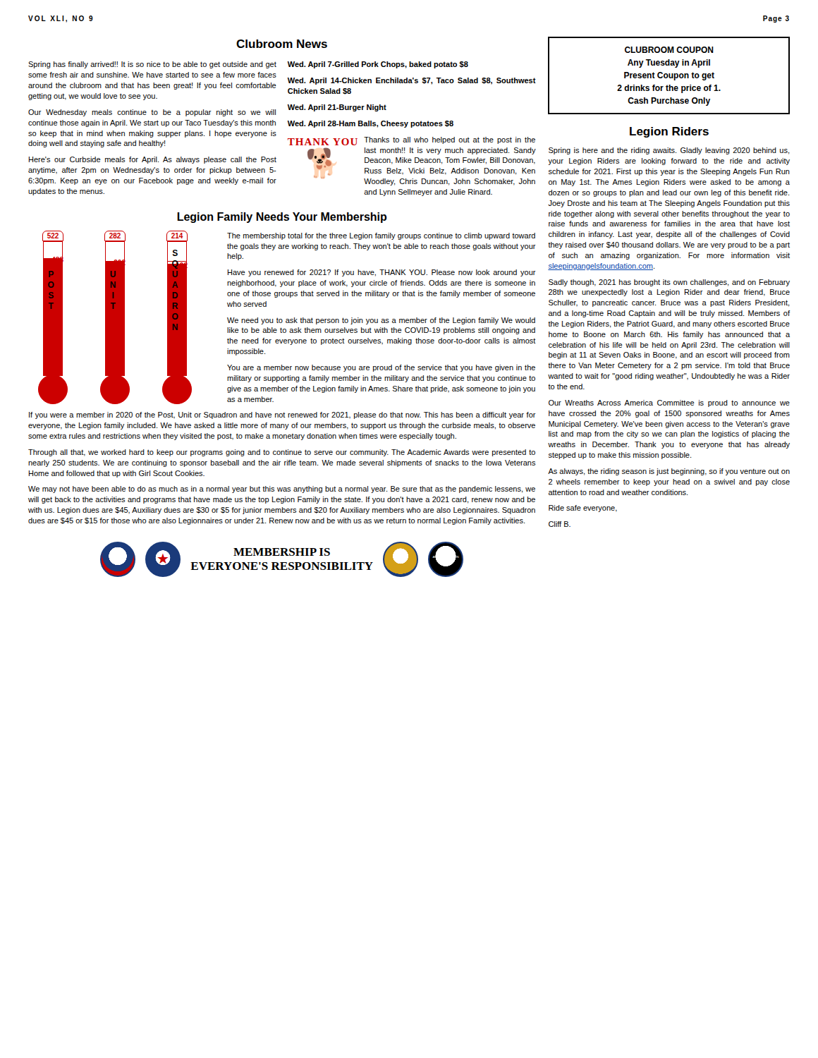VOL XLI, NO 9
Page 3
Clubroom News
Spring has finally arrived!! It is so nice to be able to get outside and get some fresh air and sunshine. We have started to see a few more faces around the clubroom and that has been great! If you feel comfortable getting out, we would love to see you.
Our Wednesday meals continue to be a popular night so we will continue those again in April. We start up our Taco Tuesday's this month so keep that in mind when making supper plans. I hope everyone is doing well and staying safe and healthy!
Here's our Curbside meals for April. As always please call the Post anytime, after 2pm on Wednesday's to order for pickup between 5-6:30pm. Keep an eye on our Facebook page and weekly e-mail for updates to the menus.
Wed. April 7-Grilled Pork Chops, baked potato $8
Wed. April 14-Chicken Enchilada's $7, Taco Salad $8, Southwest Chicken Salad $8
Wed. April 21-Burger Night
Wed. April 28-Ham Balls, Cheesy potatoes $8
THANK YOU
🐕
Thanks to all who helped out at the post in the last month!! It is very much appreciated. Sandy Deacon, Mike Deacon, Tom Fowler, Bill Donovan, Russ Belz, Vicki Belz, Addison Donovan, Ken Woodley, Chris Duncan, John Schomaker, John and Lynn Sellmeyer and Julie Rinard.
Legion Family Needs Your Membership
522
488
POST
282
262
UNIT
214
192
SQUADRON
The membership total for the three Legion family groups continue to climb upward toward the goals they are working to reach. They won't be able to reach those goals without your help.
Have you renewed for 2021? If you have, THANK YOU. Please now look around your neighborhood, your place of work, your circle of friends. Odds are there is someone in one of those groups that served in the military or that is the family member of someone who served
We need you to ask that person to join you as a member of the Legion family We would like to be able to ask them ourselves but with the COVID-19 problems still ongoing and the need for everyone to protect ourselves, making those door-to-door calls is almost impossible.
You are a member now because you are proud of the service that you have given in the military or supporting a family member in the military and the service that you continue to give as a member of the Legion family in Ames. Share that pride, ask someone to join you as a member.
If you were a member in 2020 of the Post, Unit or Squadron and have not renewed for 2021, please do that now. This has been a difficult year for everyone, the Legion family included. We have asked a little more of many of our members, to support us through the curbside meals, to observe some extra rules and restrictions when they visited the post, to make a monetary donation when times were especially tough.
Through all that, we worked hard to keep our programs going and to continue to serve our community. The Academic Awards were presented to nearly 250 students. We are continuing to sponsor baseball and the air rifle team. We made several shipments of snacks to the Iowa Veterans Home and followed that up with Girl Scout Cookies.
We may not have been able to do as much as in a normal year but this was anything but a normal year. Be sure that as the pandemic lessens, we will get back to the activities and programs that have made us the top Legion Family in the state. If you don't have a 2021 card, renew now and be with us. Legion dues are $45, Auxiliary dues are $30 or $5 for junior members and $20 for Auxiliary members who are also Legionnaires. Squadron dues are $45 or $15 for those who are also Legionnaires or under 21. Renew now and be with us as we return to normal Legion Family activities.
MEMBERSHIP IS
EVERYONE'S RESPONSIBILITY
CLUBROOM COUPON
Any Tuesday in April
Present Coupon to get
2 drinks for the price of 1.
Cash Purchase Only
Legion Riders
Spring is here and the riding awaits. Gladly leaving 2020 behind us, your Legion Riders are looking forward to the ride and activity schedule for 2021. First up this year is the Sleeping Angels Fun Run on May 1st. The Ames Legion Riders were asked to be among a dozen or so groups to plan and lead our own leg of this benefit ride. Joey Droste and his team at The Sleeping Angels Foundation put this ride together along with several other benefits throughout the year to raise funds and awareness for families in the area that have lost children in infancy. Last year, despite all of the challenges of Covid they raised over $40 thousand dollars. We are very proud to be a part of such an amazing organization. For more information visit sleepingangelsfoundation.com.
Sadly though, 2021 has brought its own challenges, and on February 28th we unexpectedly lost a Legion Rider and dear friend, Bruce Schuller, to pancreatic cancer. Bruce was a past Riders President, and a long-time Road Captain and will be truly missed. Members of the Legion Riders, the Patriot Guard, and many others escorted Bruce home to Boone on March 6th. His family has announced that a celebration of his life will be held on April 23rd. The celebration will begin at 11 at Seven Oaks in Boone, and an escort will proceed from there to Van Meter Cemetery for a 2 pm service. I'm told that Bruce wanted to wait for "good riding weather", Undoubtedly he was a Rider to the end.
Our Wreaths Across America Committee is proud to announce we have crossed the 20% goal of 1500 sponsored wreaths for Ames Municipal Cemetery. We've been given access to the Veteran's grave list and map from the city so we can plan the logistics of placing the wreaths in December. Thank you to everyone that has already stepped up to make this mission possible.
As always, the riding season is just beginning, so if you venture out on 2 wheels remember to keep your head on a swivel and pay close attention to road and weather conditions.
Ride safe everyone,
Cliff B.